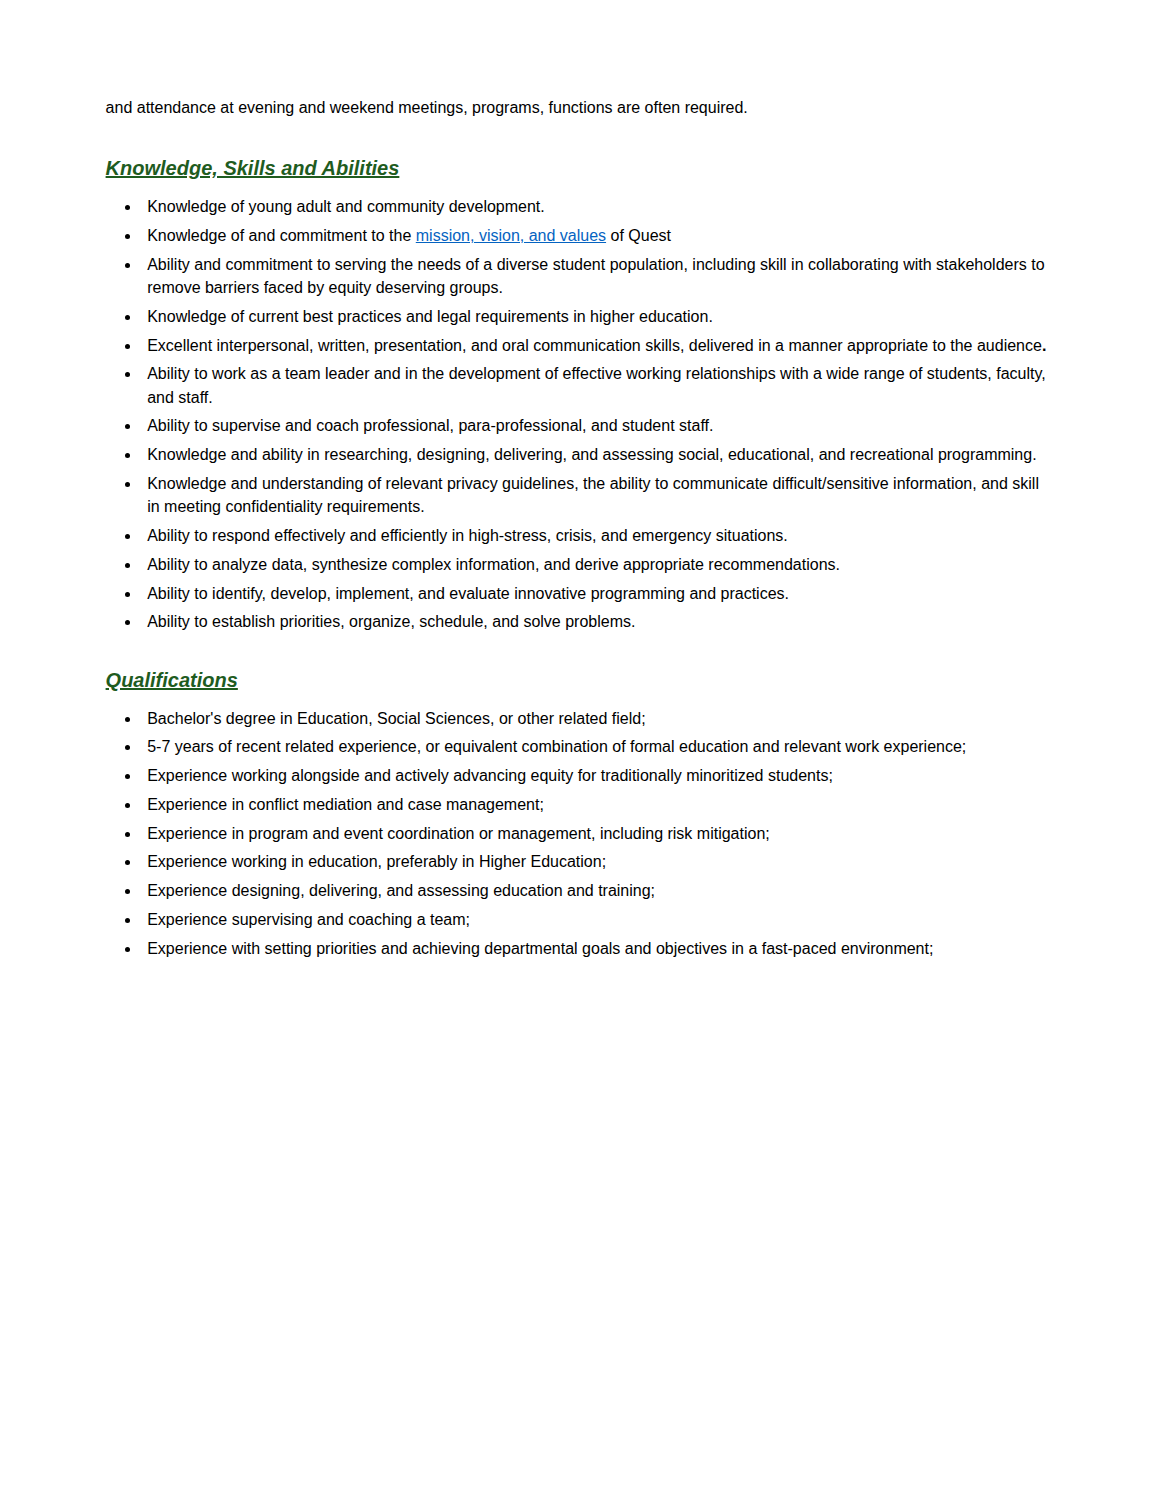and attendance at evening and weekend meetings, programs, functions are often required.
Knowledge, Skills and Abilities
Knowledge of young adult and community development.
Knowledge of and commitment to the mission, vision, and values of Quest
Ability and commitment to serving the needs of a diverse student population, including skill in collaborating with stakeholders to remove barriers faced by equity deserving groups.
Knowledge of current best practices and legal requirements in higher education.
Excellent interpersonal, written, presentation, and oral communication skills, delivered in a manner appropriate to the audience.
Ability to work as a team leader and in the development of effective working relationships with a wide range of students, faculty, and staff.
Ability to supervise and coach professional, para-professional, and student staff.
Knowledge and ability in researching, designing, delivering, and assessing social, educational, and recreational programming.
Knowledge and understanding of relevant privacy guidelines, the ability to communicate difficult/sensitive information, and skill in meeting confidentiality requirements.
Ability to respond effectively and efficiently in high-stress, crisis, and emergency situations.
Ability to analyze data, synthesize complex information, and derive appropriate recommendations.
Ability to identify, develop, implement, and evaluate innovative programming and practices.
Ability to establish priorities, organize, schedule, and solve problems.
Qualifications
Bachelor's degree in Education, Social Sciences, or other related field;
5-7 years of recent related experience, or equivalent combination of formal education and relevant work experience;
Experience working alongside and actively advancing equity for traditionally minoritized students;
Experience in conflict mediation and case management;
Experience in program and event coordination or management, including risk mitigation;
Experience working in education, preferably in Higher Education;
Experience designing, delivering, and assessing education and training;
Experience supervising and coaching a team;
Experience with setting priorities and achieving departmental goals and objectives in a fast-paced environment;